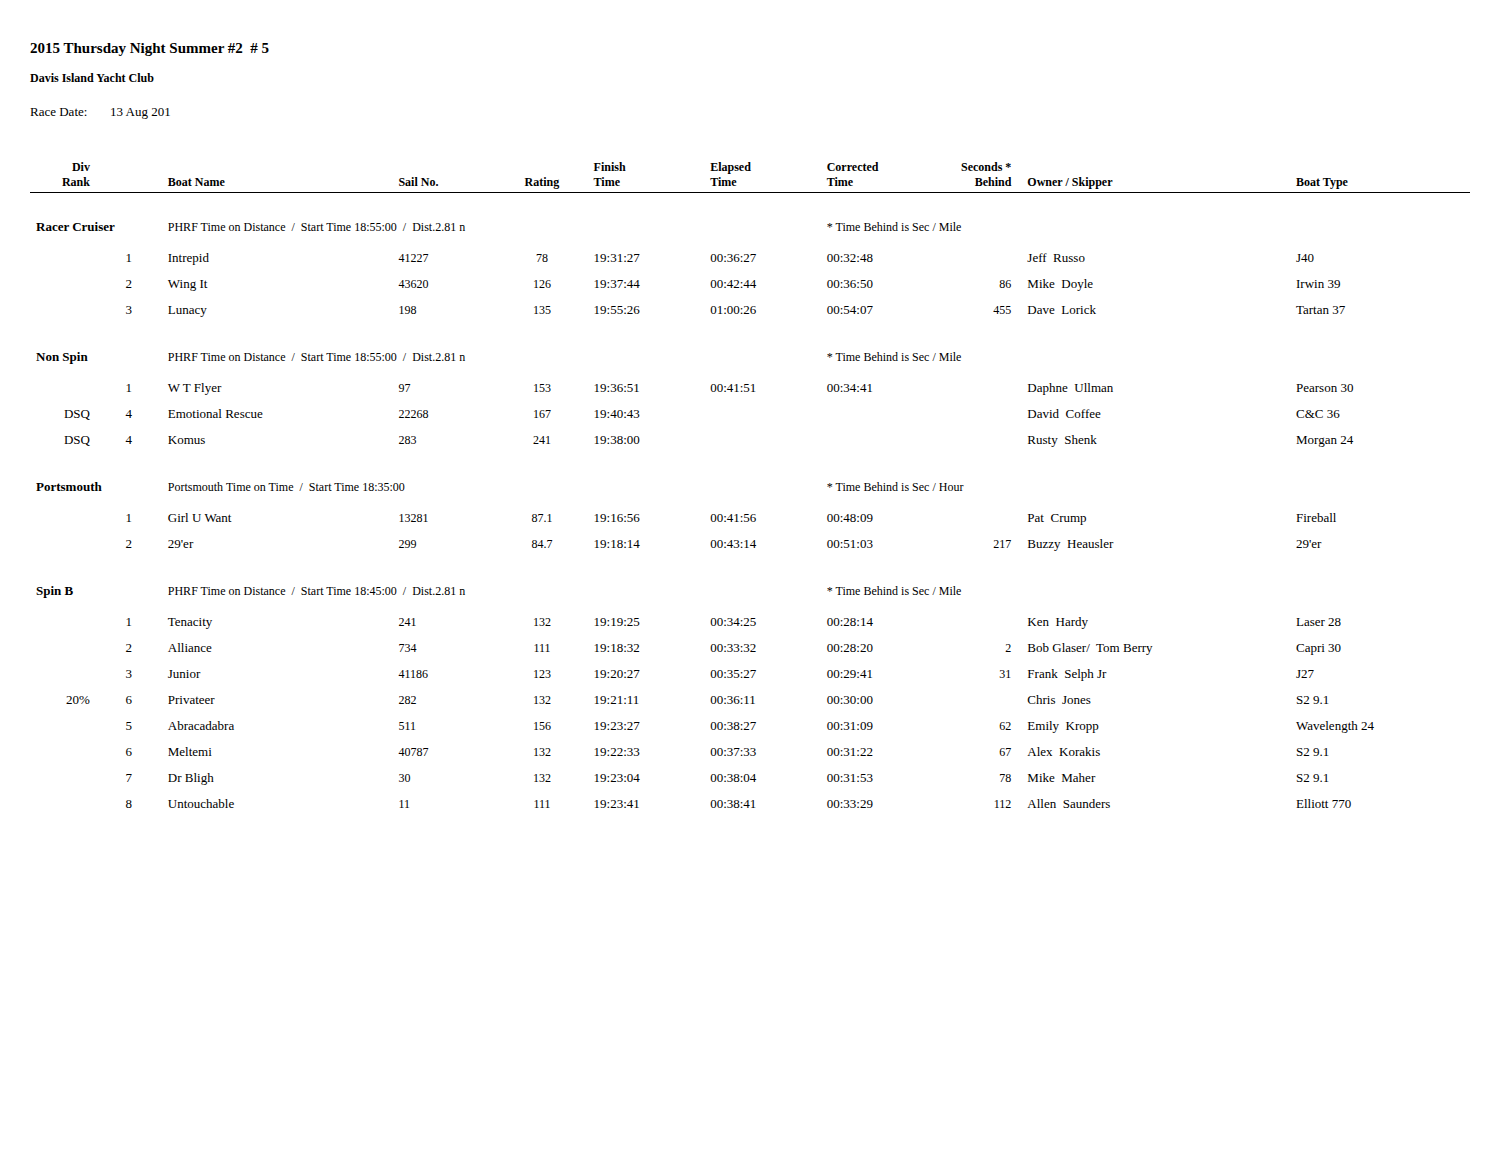2015 Thursday Night Summer #2 # 5
Davis Island Yacht Club
Race Date: 13 Aug 201
| Div Rank | | Boat Name | Sail No. | Rating | Finish Time | Elapsed Time | Corrected Time | Seconds * Behind | Owner / Skipper | Boat Type |
| --- | --- | --- | --- | --- | --- | --- | --- | --- | --- | --- |
| Racer Cruiser | PHRF Time on Distance / Start Time 18:55:00 / Dist.2.81 n | * Time Behind is Sec / Mile |
| | 1 | Intrepid | 41227 | 78 | 19:31:27 | 00:36:27 | 00:32:48 | | Jeff Russo | J40 |
| | 2 | Wing It | 43620 | 126 | 19:37:44 | 00:42:44 | 00:36:50 | 86 | Mike Doyle | Irwin 39 |
| | 3 | Lunacy | 198 | 135 | 19:55:26 | 01:00:26 | 00:54:07 | 455 | Dave Lorick | Tartan 37 |
| Non Spin | PHRF Time on Distance / Start Time 18:55:00 / Dist.2.81 n | * Time Behind is Sec / Mile |
| | 1 | W T Flyer | 97 | 153 | 19:36:51 | 00:41:51 | 00:34:41 | | Daphne Ullman | Pearson 30 |
| DSQ | 4 | Emotional Rescue | 22268 | 167 | 19:40:43 | | | | David Coffee | C&C 36 |
| DSQ | 4 | Komus | 283 | 241 | 19:38:00 | | | | Rusty Shenk | Morgan 24 |
| Portsmouth | Portsmouth Time on Time / Start Time 18:35:00 | * Time Behind is Sec / Hour |
| | 1 | Girl U Want | 13281 | 87.1 | 19:16:56 | 00:41:56 | 00:48:09 | | Pat Crump | Fireball |
| | 2 | 29'er | 299 | 84.7 | 19:18:14 | 00:43:14 | 00:51:03 | 217 | Buzzy Heausler | 29'er |
| Spin B | PHRF Time on Distance / Start Time 18:45:00 / Dist.2.81 n | * Time Behind is Sec / Mile |
| | 1 | Tenacity | 241 | 132 | 19:19:25 | 00:34:25 | 00:28:14 | | Ken Hardy | Laser 28 |
| | 2 | Alliance | 734 | 111 | 19:18:32 | 00:33:32 | 00:28:20 | 2 | Bob Glaser/ Tom Berry | Capri 30 |
| | 3 | Junior | 41186 | 123 | 19:20:27 | 00:35:27 | 00:29:41 | 31 | Frank Selph Jr | J27 |
| 20% | 6 | Privateer | 282 | 132 | 19:21:11 | 00:36:11 | 00:30:00 | | Chris Jones | S2 9.1 |
| | 5 | Abracadabra | 511 | 156 | 19:23:27 | 00:38:27 | 00:31:09 | 62 | Emily Kropp | Wavelength 24 |
| | 6 | Meltemi | 40787 | 132 | 19:22:33 | 00:37:33 | 00:31:22 | 67 | Alex Korakis | S2 9.1 |
| | 7 | Dr Bligh | 30 | 132 | 19:23:04 | 00:38:04 | 00:31:53 | 78 | Mike Maher | S2 9.1 |
| | 8 | Untouchable | 11 | 111 | 19:23:41 | 00:38:41 | 00:33:29 | 112 | Allen Saunders | Elliott 770 |